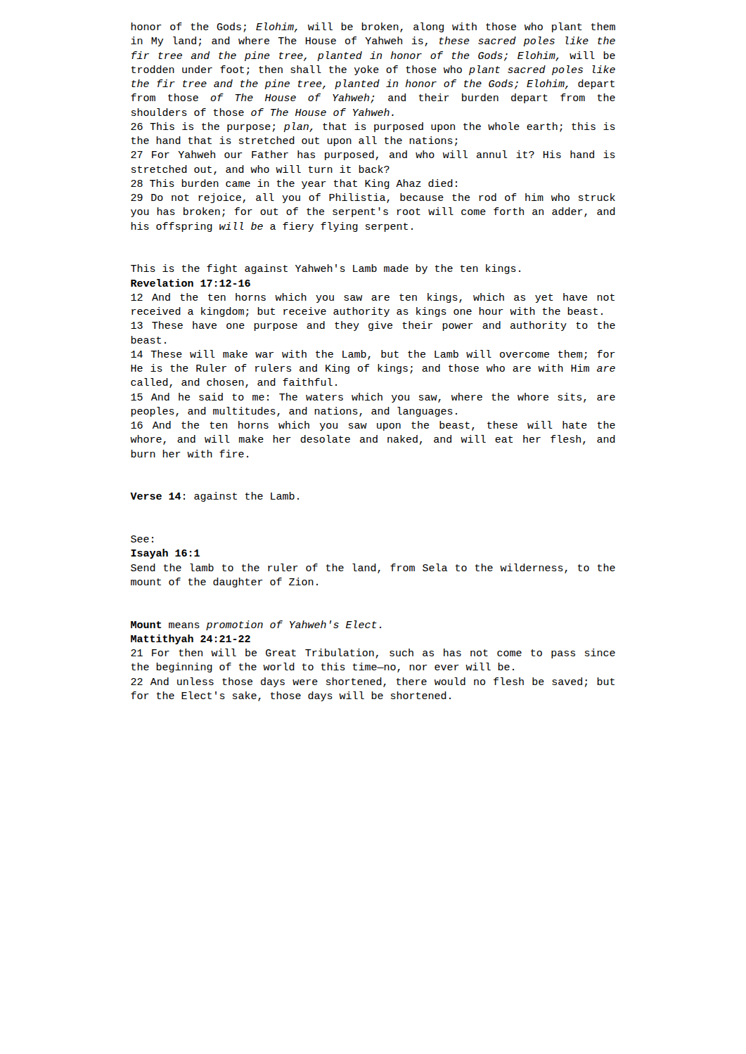honor of the Gods; Elohim, will be broken, along with those who plant them in My land; and where The House of Yahweh is, these sacred poles like the fir tree and the pine tree, planted in honor of the Gods; Elohim, will be trodden under foot; then shall the yoke of those who plant sacred poles like the fir tree and the pine tree, planted in honor of the Gods; Elohim, depart from those of The House of Yahweh; and their burden depart from the shoulders of those of The House of Yahweh.
26 This is the purpose; plan, that is purposed upon the whole earth; this is the hand that is stretched out upon all the nations;
27 For Yahweh our Father has purposed, and who will annul it? His hand is stretched out, and who will turn it back?
28 This burden came in the year that King Ahaz died:
29 Do not rejoice, all you of Philistia, because the rod of him who struck you has broken; for out of the serpent's root will come forth an adder, and his offspring will be a fiery flying serpent.
This is the fight against Yahweh's Lamb made by the ten kings.
Revelation 17:12-16
12 And the ten horns which you saw are ten kings, which as yet have not received a kingdom; but receive authority as kings one hour with the beast.
13 These have one purpose and they give their power and authority to the beast.
14 These will make war with the Lamb, but the Lamb will overcome them; for He is the Ruler of rulers and King of kings; and those who are with Him are called, and chosen, and faithful.
15 And he said to me: The waters which you saw, where the whore sits, are peoples, and multitudes, and nations, and languages.
16 And the ten horns which you saw upon the beast, these will hate the whore, and will make her desolate and naked, and will eat her flesh, and burn her with fire.
Verse 14: against the Lamb.
See:
Isayah 16:1
Send the lamb to the ruler of the land, from Sela to the wilderness, to the mount of the daughter of Zion.
Mount means promotion of Yahweh's Elect.
Mattithyah 24:21-22
21 For then will be Great Tribulation, such as has not come to pass since the beginning of the world to this time—no, nor ever will be.
22 And unless those days were shortened, there would no flesh be saved; but for the Elect's sake, those days will be shortened.